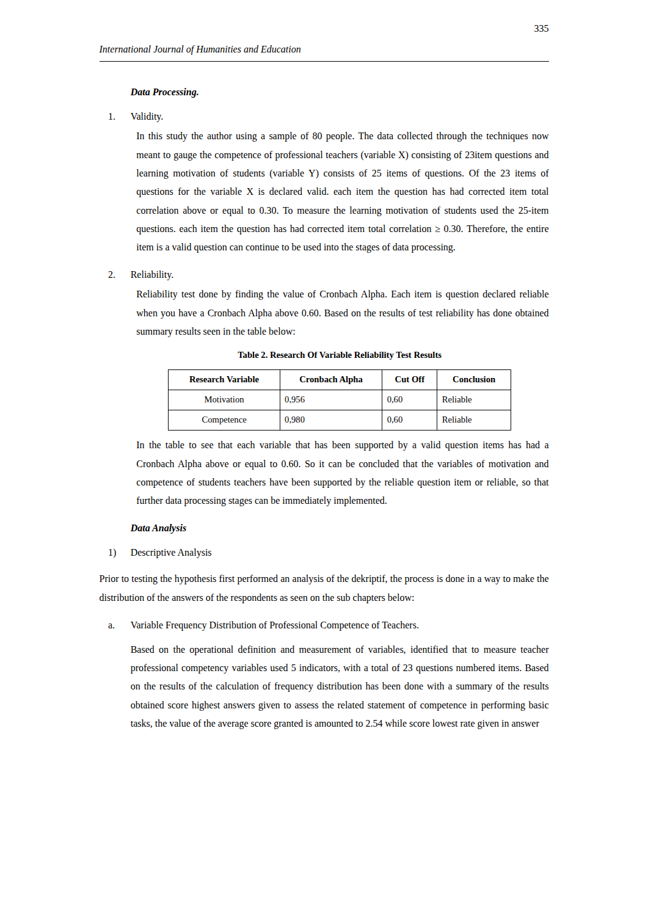335
International Journal of Humanities and Education
Data Processing.
Validity.
In this study the author using a sample of 80 people. The data collected through the techniques now meant to gauge the competence of professional teachers (variable X) consisting of 23item questions and learning motivation of students (variable Y) consists of 25 items of questions. Of the 23 items of questions for the variable X is declared valid. each item the question has had corrected item total correlation above or equal to 0.30. To measure the learning motivation of students used the 25-item questions. each item the question has had corrected item total correlation ≥ 0.30. Therefore, the entire item is a valid question can continue to be used into the stages of data processing.
Reliability.
Reliability test done by finding the value of Cronbach Alpha. Each item is question declared reliable when you have a Cronbach Alpha above 0.60. Based on the results of test reliability has done obtained summary results seen in the table below:
Table 2. Research Of Variable Reliability Test Results
| Research Variable | Cronbach Alpha | Cut Off | Conclusion |
| --- | --- | --- | --- |
| Motivation | 0,956 | 0,60 | Reliable |
| Competence | 0,980 | 0,60 | Reliable |
In the table to see that each variable that has been supported by a valid question items has had a Cronbach Alpha above or equal to 0.60. So it can be concluded that the variables of motivation and competence of students teachers have been supported by the reliable question item or reliable, so that further data processing stages can be immediately implemented.
Data Analysis
Descriptive Analysis
Prior to testing the hypothesis first performed an analysis of the dekriptif, the process is done in a way to make the distribution of the answers of the respondents as seen on the sub chapters below:
Variable Frequency Distribution of Professional Competence of Teachers.
Based on the operational definition and measurement of variables, identified that to measure teacher professional competency variables used 5 indicators, with a total of 23 questions numbered items. Based on the results of the calculation of frequency distribution has been done with a summary of the results obtained score highest answers given to assess the related statement of competence in performing basic tasks, the value of the average score granted is amounted to 2.54 while score lowest rate given in answer